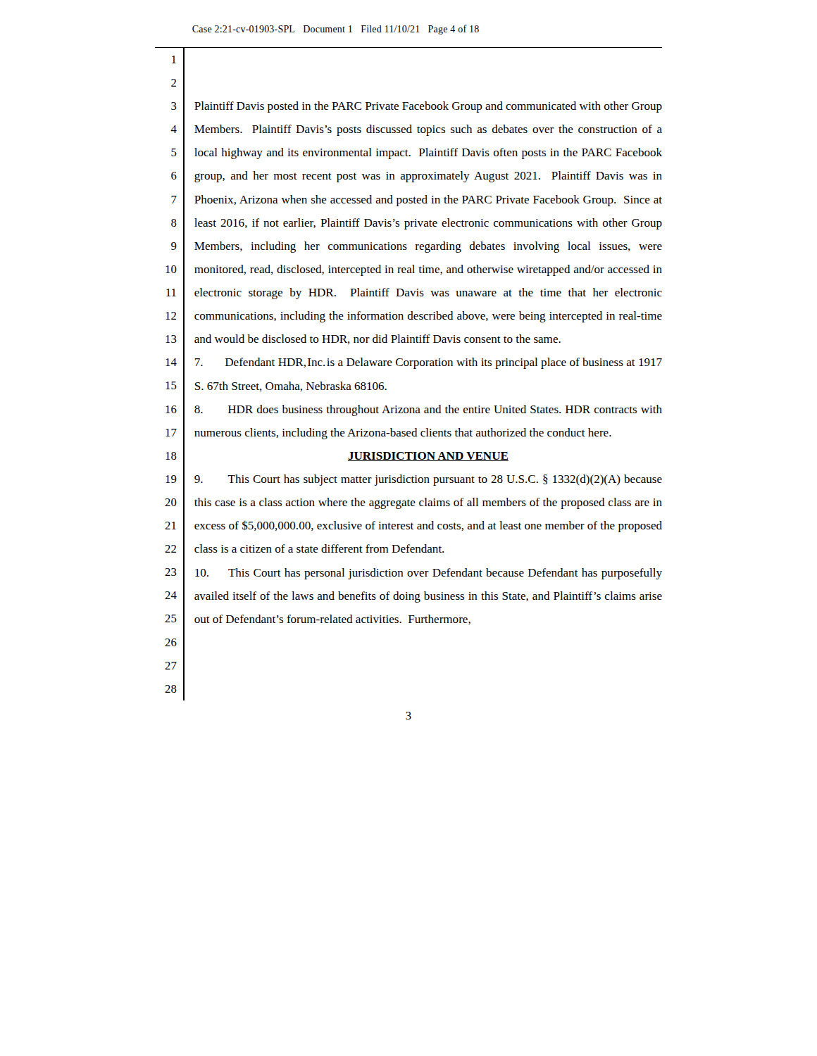Case 2:21-cv-01903-SPL Document 1 Filed 11/10/21 Page 4 of 18
1
2
3
4
5
6
7
8
9
10
11
12
13
14
15
16
17
18
19
20
21
22
23
24
25
26
27
28
Plaintiff Davis posted in the PARC Private Facebook Group and communicated with other Group Members. Plaintiff Davis’s posts discussed topics such as debates over the construction of a local highway and its environmental impact. Plaintiff Davis often posts in the PARC Facebook group, and her most recent post was in approximately August 2021. Plaintiff Davis was in Phoenix, Arizona when she accessed and posted in the PARC Private Facebook Group. Since at least 2016, if not earlier, Plaintiff Davis’s private electronic communications with other Group Members, including her communications regarding debates involving local issues, were monitored, read, disclosed, intercepted in real time, and otherwise wiretapped and/or accessed in electronic storage by HDR. Plaintiff Davis was unaware at the time that her electronic communications, including the information described above, were being intercepted in real-time and would be disclosed to HDR, nor did Plaintiff Davis consent to the same.
7. Defendant HDR, Inc. is a Delaware Corporation with its principal place of business at 1917 S. 67th Street, Omaha, Nebraska 68106.
8. HDR does business throughout Arizona and the entire United States. HDR contracts with numerous clients, including the Arizona-based clients that authorized the conduct here.
JURISDICTION AND VENUE
9. This Court has subject matter jurisdiction pursuant to 28 U.S.C. § 1332(d)(2)(A) because this case is a class action where the aggregate claims of all members of the proposed class are in excess of $5,000,000.00, exclusive of interest and costs, and at least one member of the proposed class is a citizen of a state different from Defendant.
10. This Court has personal jurisdiction over Defendant because Defendant has purposefully availed itself of the laws and benefits of doing business in this State, and Plaintiff’s claims arise out of Defendant’s forum-related activities. Furthermore,
3